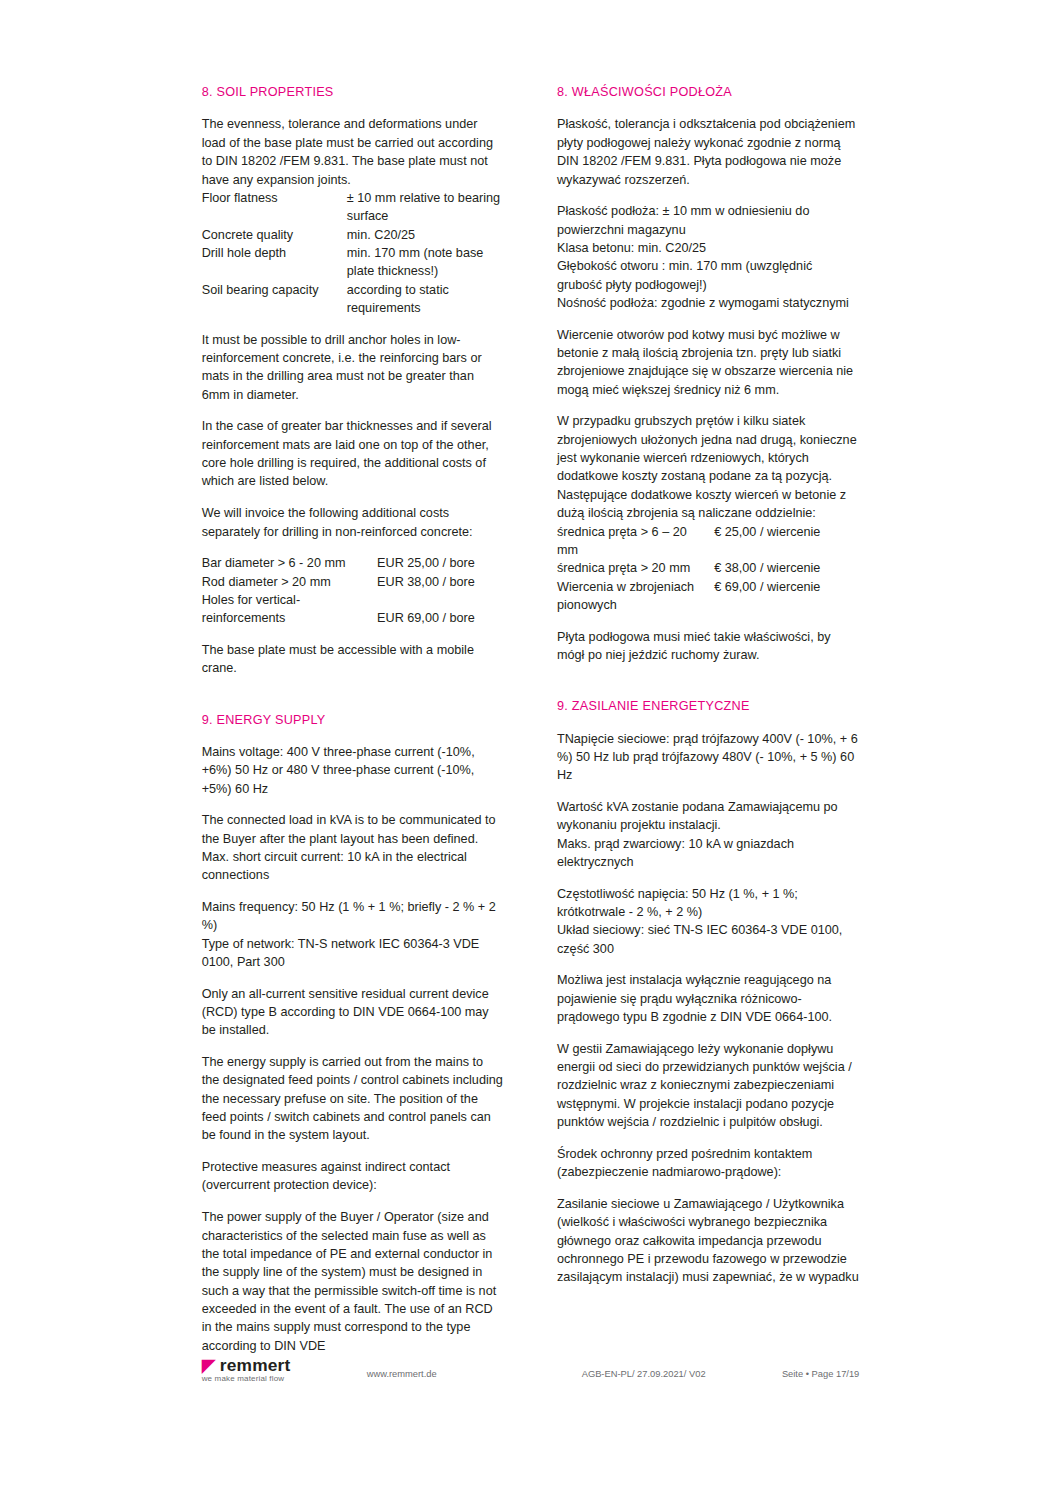8. SOIL PROPERTIES
The evenness, tolerance and deformations under load of the base plate must be carried out according to DIN 18202 /FEM 9.831. The base plate must not have any expansion joints.
| Floor flatness | ± 10 mm relative to bearing surface |
| Concrete quality | min. C20/25 |
| Drill hole depth | min. 170 mm (note base plate thickness!) |
| Soil bearing capacity | according to static requirements |
It must be possible to drill anchor holes in low-reinforcement concrete, i.e. the reinforcing bars or mats in the drilling area must not be greater than 6mm in diameter.
In the case of greater bar thicknesses and if several reinforcement mats are laid one on top of the other, core hole drilling is required, the additional costs of which are listed below.
We will invoice the following additional costs separately for drilling in non-reinforced concrete:
| Bar diameter > 6 - 20 mm | EUR 25,00 / bore |
| Rod diameter > 20 mm | EUR 38,00 / bore |
| Holes for vertical- reinforcements | EUR 69,00 / bore |
The base plate must be accessible with a mobile crane.
9. ENERGY SUPPLY
Mains voltage: 400 V three-phase current (-10%, +6%) 50 Hz or 480 V three-phase current (-10%, +5%) 60 Hz
The connected load in kVA is to be communicated to the Buyer after the plant layout has been defined.
Max. short circuit current: 10 kA in the electrical connections
Mains frequency: 50 Hz (1 % + 1 %; briefly - 2 % + 2 %)
Type of network: TN-S network IEC 60364-3 VDE 0100, Part 300
Only an all-current sensitive residual current device (RCD) type B according to DIN VDE 0664-100 may be installed.
The energy supply is carried out from the mains to the designated feed points / control cabinets including the necessary prefuse on site. The position of the feed points / switch cabinets and control panels can be found in the system layout.
Protective measures against indirect contact (overcurrent protection device):
The power supply of the Buyer / Operator (size and characteristics of the selected main fuse as well as the total impedance of PE and external conductor in the supply line of the system) must be designed in such a way that the permissible switch-off time is not exceeded in the event of a fault. The use of an RCD in the mains supply must correspond to the type according to DIN VDE
8. WŁAŚCIWOŚCI PODŁOŻA
Płaskość, tolerancja i odkształcenia pod obciążeniem płyty podłogowej należy wykonać zgodnie z normą DIN 18202 /FEM 9.831. Płyta podłogowa nie może wykazywać rozszerzeń.
Płaskość podłoża: ± 10 mm w odniesieniu do powierzchni magazynu
Klasa betonu: min. C20/25
Głębokość otworu : min. 170 mm (uwzględnić grubość płyty podłogowej!)
Nośność podłoża: zgodnie z wymogami statycznymi
Wiercenie otworów pod kotwy musi być możliwe w betonie z małą ilością zbrojenia tzn. pręty lub siatki zbrojeniowe znajdujące się w obszarze wiercenia nie mogą mieć większej średnicy niż 6 mm.
W przypadku grubszych prętów i kilku siatek zbrojeniowych ułożonych jedna nad drugą, konieczne jest wykonanie wierceń rdzeniowych, których dodatkowe koszty zostaną podane za tą pozycją. Następujące dodatkowe koszty wierceń w betonie z dużą ilością zbrojenia są naliczane oddzielnie:
| średnica pręta > 6 – 20 mm | € 25,00 / wiercenie |
| średnica pręta > 20 mm | € 38,00 / wiercenie |
| Wiercenia w zbrojeniach pionowych | € 69,00 / wiercenie |
Płyta podłogowa musi mieć takie właściwości, by mógł po niej jeździć ruchomy żuraw.
9. ZASILANIE ENERGETYCZNE
TNapięcie sieciowe: prąd trójfazowy 400V (- 10%, + 6 %) 50 Hz lub prąd trójfazowy 480V (- 10%, + 5 %) 60 Hz
Wartość kVA zostanie podana Zamawiającemu po wykonaniu projektu instalacji.
Maks. prąd zwarciowy: 10 kA w gniazdach elektrycznych
Częstotliwość napięcia: 50 Hz (1 %, + 1 %; krótkotrwale - 2 %, + 2 %)
Układ sieciowy: sieć TN-S IEC 60364-3 VDE 0100, część 300
Możliwa jest instalacja wyłącznie reagującego na pojawienie się prądu wyłącznika różnicowo-prądowego typu B zgodnie z DIN VDE 0664-100.
W gestii Zamawiającego leży wykonanie dopływu energii od sieci do przewidzianych punktów wejścia / rozdzielnic wraz z koniecznymi zabezpieczeniami wstępnymi. W projekcie instalacji podano pozycje punktów wejścia / rozdzielnic i pulpitów obsługi.
Środek ochronny przed pośrednim kontaktem (zabezpieczenie nadmiarowo-prądowe):
Zasilanie sieciowe u Zamawiającego / Użytkownika (wielkość i właściwości wybranego bezpiecznika głównego oraz całkowita impedancja przewodu ochronnego PE i przewodu fazowego w przewodzie zasilającym instalacji) musi zapewniać, że w wypadku
◤ remmert
we make material flow
www.remmert.de AGB-EN-PL/ 27.09.2021/ V02
Seite • Page 17/19